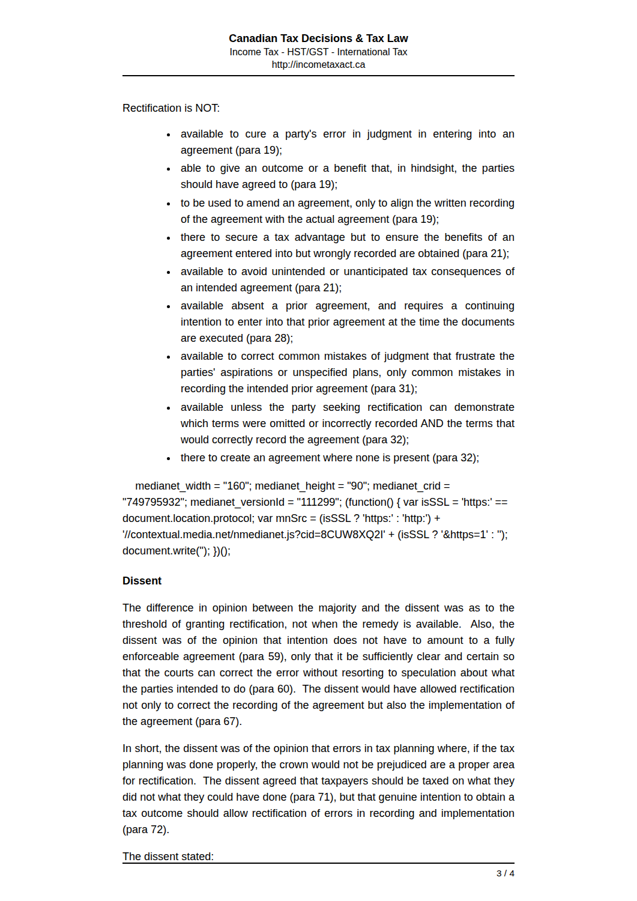Canadian Tax Decisions & Tax Law
Income Tax - HST/GST - International Tax
http://incometaxact.ca
Rectification is NOT:
available to cure a party's error in judgment in entering into an agreement (para 19);
able to give an outcome or a benefit that, in hindsight, the parties should have agreed to (para 19);
to be used to amend an agreement, only to align the written recording of the agreement with the actual agreement (para 19);
there to secure a tax advantage but to ensure the benefits of an agreement entered into but wrongly recorded are obtained (para 21);
available to avoid unintended or unanticipated tax consequences of an intended agreement (para 21);
available absent a prior agreement, and requires a continuing intention to enter into that prior agreement at the time the documents are executed (para 28);
available to correct common mistakes of judgment that frustrate the parties' aspirations or unspecified plans, only common mistakes in recording the intended prior agreement (para 31);
available unless the party seeking rectification can demonstrate which terms were omitted or incorrectly recorded AND the terms that would correctly record the agreement (para 32);
there to create an agreement where none is present (para 32);
medianet_width = "160"; medianet_height = "90"; medianet_crid = "749795932"; medianet_versionId = "111299"; (function() { var isSSL = 'https:' == document.location.protocol; var mnSrc = (isSSL ? 'https:' : 'http:') + '//contextual.media.net/nmedianet.js?cid=8CUW8XQ2I' + (isSSL ? '&https=1' : ''); document.write(''); })();
Dissent
The difference in opinion between the majority and the dissent was as to the threshold of granting rectification, not when the remedy is available. Also, the dissent was of the opinion that intention does not have to amount to a fully enforceable agreement (para 59), only that it be sufficiently clear and certain so that the courts can correct the error without resorting to speculation about what the parties intended to do (para 60). The dissent would have allowed rectification not only to correct the recording of the agreement but also the implementation of the agreement (para 67).
In short, the dissent was of the opinion that errors in tax planning where, if the tax planning was done properly, the crown would not be prejudiced are a proper area for rectification. The dissent agreed that taxpayers should be taxed on what they did not what they could have done (para 71), but that genuine intention to obtain a tax outcome should allow rectification of errors in recording and implementation (para 72).
The dissent stated:
3 / 4